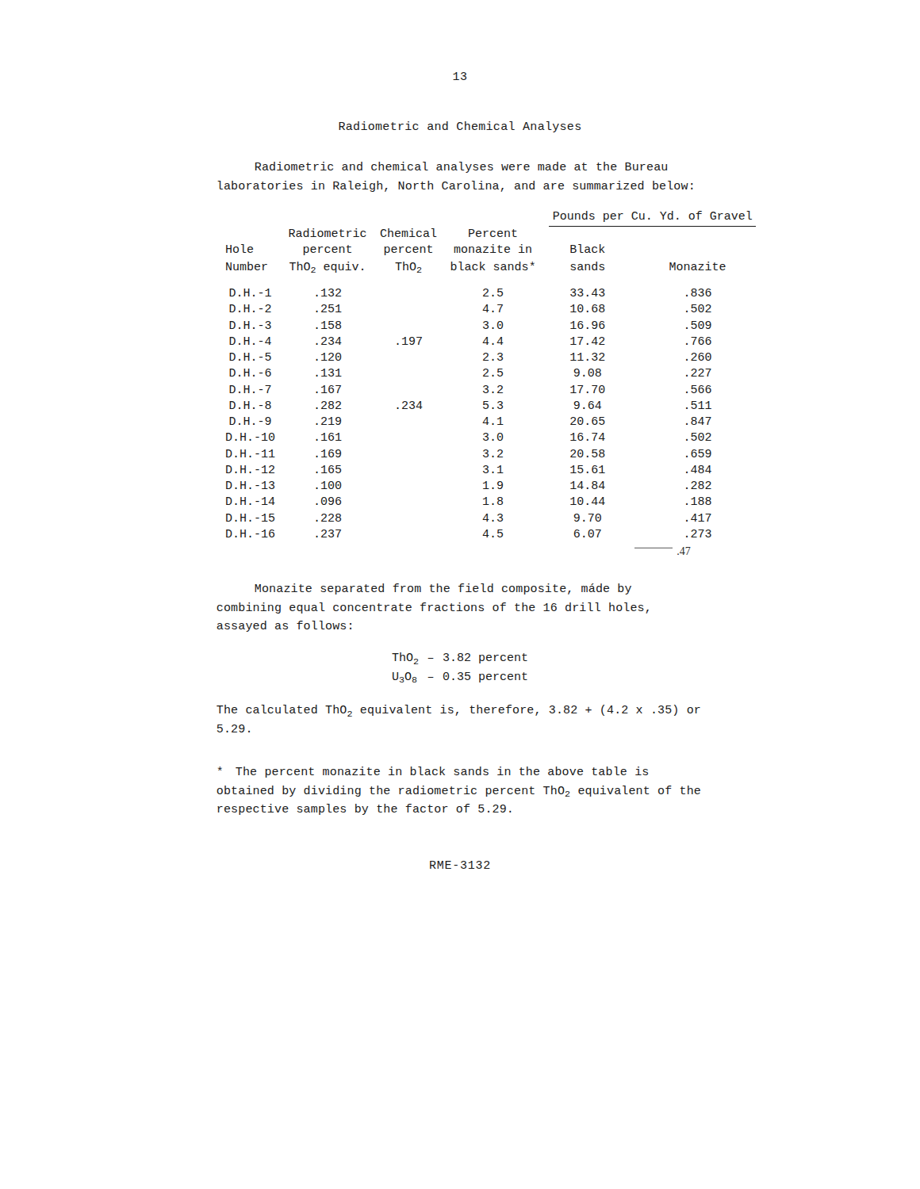13
Radiometric and Chemical Analyses
Radiometric and chemical analyses were made at the Bureau laboratories in Raleigh, North Carolina, and are summarized below:
| | | | | Pounds per Cu. Yd. of Gravel |
| --- | --- | --- | --- | --- |
| Hole | Radiometric percent | Chemical percent | Percent monazite in | Black | |
| Number | ThO 2 equiv. | ThO 2 | black sands* | sands | Monazite |
| D.H.-1 | .132 | | 2.5 | 33.43 | .836 |
| D.H.-2 | .251 | | 4.7 | 10.68 | .502 |
| D.H.-3 | .158 | | 3.0 | 16.96 | .509 |
| D.H.-4 | .234 | .197 | 4.4 | 17.42 | .766 |
| D.H.-5 | .120 | | 2.3 | 11.32 | .260 |
| D.H.-6 | .131 | | 2.5 | 9.08 | .227 |
| D.H.-7 | .167 | | 3.2 | 17.70 | .566 |
| D.H.-8 | .282 | .234 | 5.3 | 9.64 | .511 |
| D.H.-9 | .219 | | 4.1 | 20.65 | .847 |
| D.H.-10 | .161 | | 3.0 | 16.74 | .502 |
| D.H.‑11 | .169 | | 3.2 | 20.58 | .659 |
| D.H.-12 | .165 | | 3.1 | 15.61 | .484 |
| D.H.-13 | .100 | | 1.9 | 14.84 | .282 |
| D.H.-14 | .096 | | 1.8 | 10.44 | .188 |
| D.H.-15 | .228 | | 4.3 | 9.70 | .417 |
| D.H.-16 | .237 | | 4.5 | 6.07 | .273 |
.47
Monazite separated from the field composite, máde by combining equal concentrate fractions of the 16 drill holes, assayed as follows:
| ThO 2 | – | 3.82 percent |
| U 3 O 8 | – | 0.35 percent |
The calculated ThO2 equivalent is, therefore, 3.82 + (4.2 x .35) or 5.29.
*The percent monazite in black sands in the above table is obtained by dividing the radiometric percent ThO2 equivalent of the respective samples by the factor of 5.29.
RME-3132